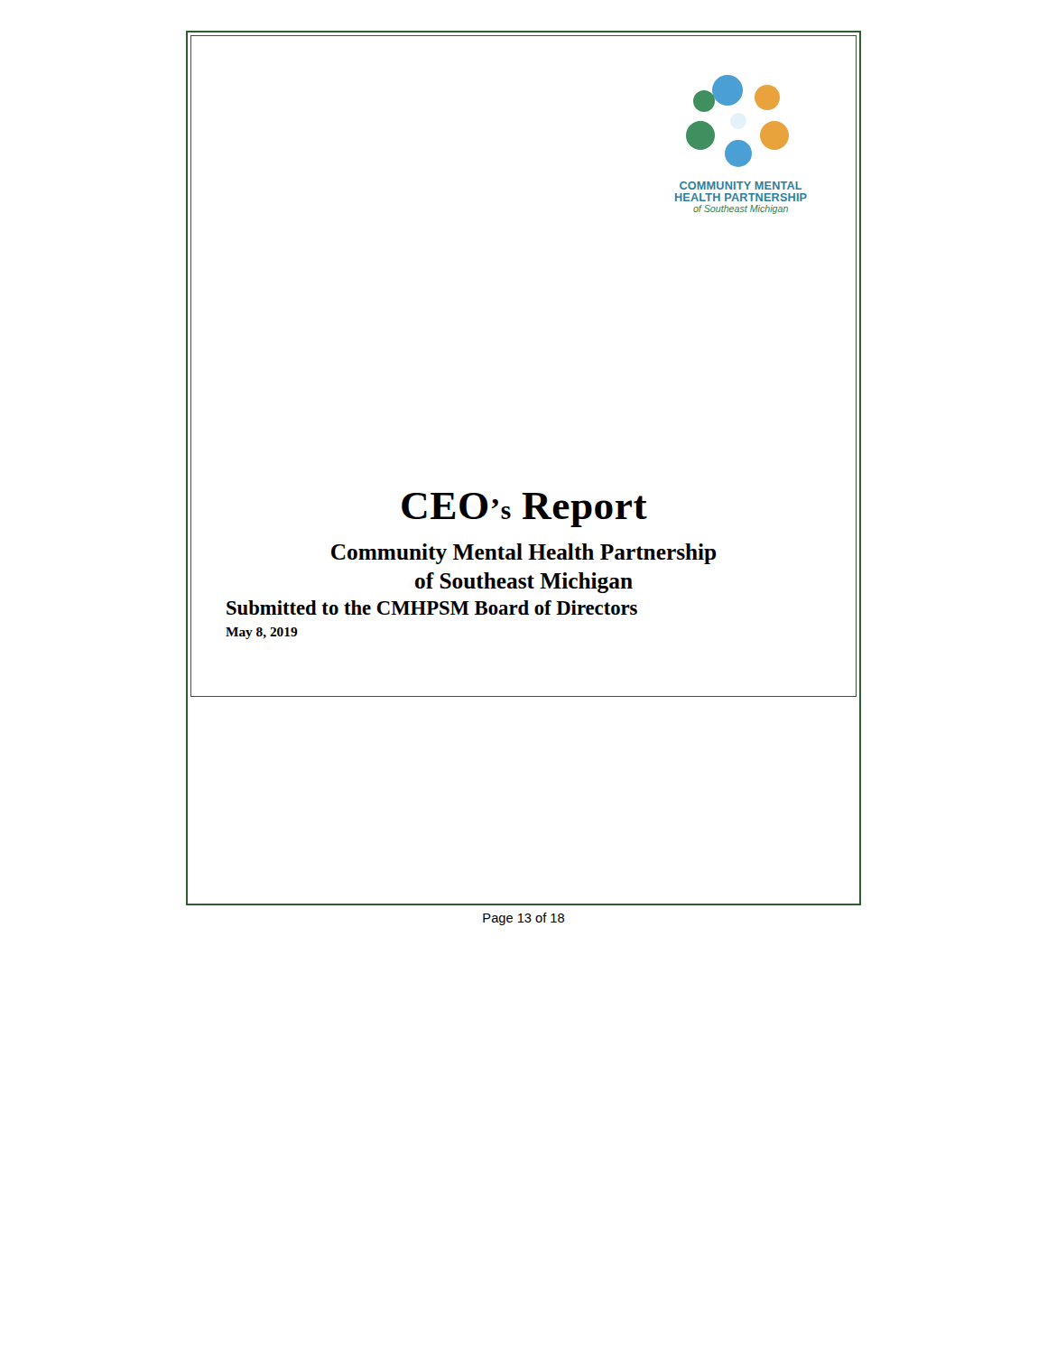COMMUNITY MENTAL
HEALTH PARTNERSHIP
of Southeast Michigan
CEO’s Report
Community Mental Health Partnership
of Southeast Michigan
Submitted to the CMHPSM Board of Directors
May 8, 2019
Page 13 of 18